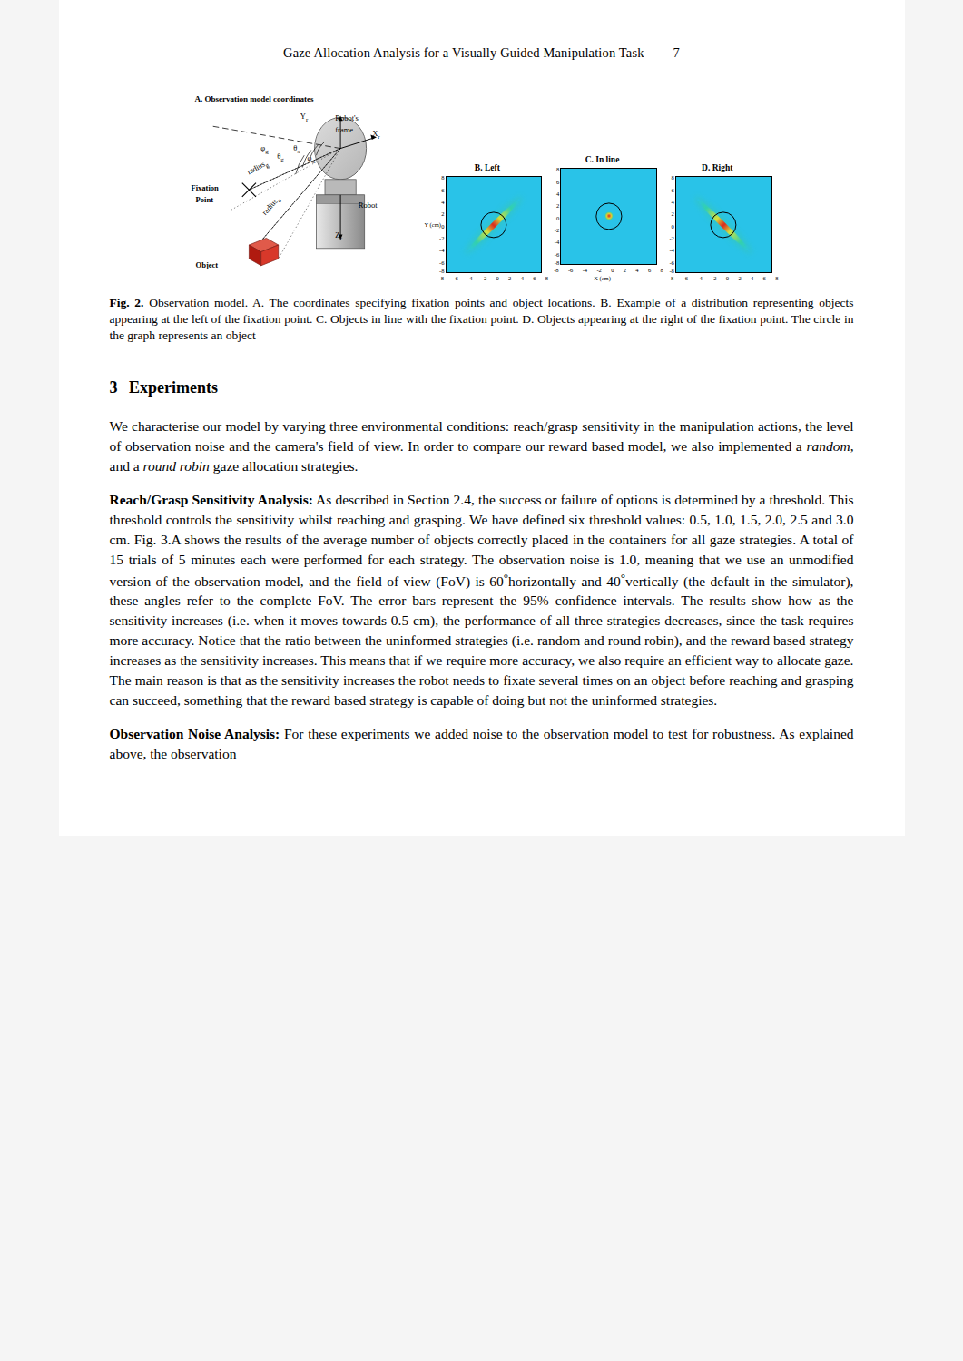Gaze Allocation Analysis for a Visually Guided Manipulation Task 7
A. Observation model coordinates
Robot's frame Yr Xr Zr Robot Fixation Point Object φg θg θo φo radiusg radiuso
B. Left
8 6 4 2 0 -2 -4 -6 -8 Y (cm)
-8-6-4-202468
C. In line
8 6 4 2 0 -2 -4 -6 -8
-8-6-4-202468
X (cm)
D. Right
8 6 4 2 0 -2 -4 -6 -8
-8-6-4-202468
Fig. 2. Observation model. A. The coordinates specifying fixation points and object locations. B. Example of a distribution representing objects appearing at the left of the fixation point. C. Objects in line with the fixation point. D. Objects appearing at the right of the fixation point. The circle in the graph represents an object
3 Experiments
We characterise our model by varying three environmental conditions: reach/grasp sensitivity in the manipulation actions, the level of observation noise and the camera's field of view. In order to compare our reward based model, we also implemented a random, and a round robin gaze allocation strategies.
Reach/Grasp Sensitivity Analysis: As described in Section 2.4, the success or failure of options is determined by a threshold. This threshold controls the sensitivity whilst reaching and grasping. We have defined six threshold values: 0.5, 1.0, 1.5, 2.0, 2.5 and 3.0 cm. Fig. 3.A shows the results of the average number of objects correctly placed in the containers for all gaze strategies. A total of 15 trials of 5 minutes each were performed for each strategy. The observation noise is 1.0, meaning that we use an unmodified version of the observation model, and the field of view (FoV) is 60°horizontally and 40°vertically (the default in the simulator), these angles refer to the complete FoV. The error bars represent the 95% confidence intervals. The results show how as the sensitivity increases (i.e. when it moves towards 0.5 cm), the performance of all three strategies decreases, since the task requires more accuracy. Notice that the ratio between the uninformed strategies (i.e. random and round robin), and the reward based strategy increases as the sensitivity increases. This means that if we require more accuracy, we also require an efficient way to allocate gaze. The main reason is that as the sensitivity increases the robot needs to fixate several times on an object before reaching and grasping can succeed, something that the reward based strategy is capable of doing but not the uninformed strategies.
Observation Noise Analysis: For these experiments we added noise to the observation model to test for robustness. As explained above, the observation